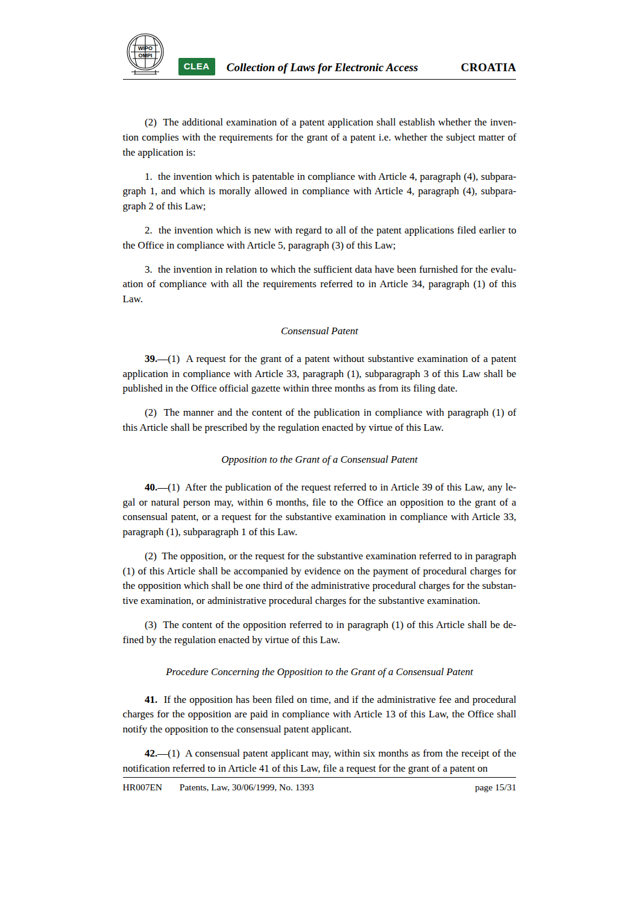WIPO OMPI
CLEA
Collection of Laws for Electronic Access
CROATIA
(2) The additional examination of a patent application shall establish whether the invention complies with the requirements for the grant of a patent i.e. whether the subject matter of the application is:
1. the invention which is patentable in compliance with Article 4, paragraph (4), subparagraph 1, and which is morally allowed in compliance with Article 4, paragraph (4), subparagraph 2 of this Law;
2. the invention which is new with regard to all of the patent applications filed earlier to the Office in compliance with Article 5, paragraph (3) of this Law;
3. the invention in relation to which the sufficient data have been furnished for the evaluation of compliance with all the requirements referred to in Article 34, paragraph (1) of this Law.
Consensual Patent
39.—(1) A request for the grant of a patent without substantive examination of a patent application in compliance with Article 33, paragraph (1), subparagraph 3 of this Law shall be published in the Office official gazette within three months as from its filing date.
(2) The manner and the content of the publication in compliance with paragraph (1) of this Article shall be prescribed by the regulation enacted by virtue of this Law.
Opposition to the Grant of a Consensual Patent
40.—(1) After the publication of the request referred to in Article 39 of this Law, any legal or natural person may, within 6 months, file to the Office an opposition to the grant of a consensual patent, or a request for the substantive examination in compliance with Article 33, paragraph (1), subparagraph 1 of this Law.
(2) The opposition, or the request for the substantive examination referred to in paragraph (1) of this Article shall be accompanied by evidence on the payment of procedural charges for the opposition which shall be one third of the administrative procedural charges for the substantive examination, or administrative procedural charges for the substantive examination.
(3) The content of the opposition referred to in paragraph (1) of this Article shall be defined by the regulation enacted by virtue of this Law.
Procedure Concerning the Opposition to the Grant of a Consensual Patent
41. If the opposition has been filed on time, and if the administrative fee and procedural charges for the opposition are paid in compliance with Article 13 of this Law, the Office shall notify the opposition to the consensual patent applicant.
42.—(1) A consensual patent applicant may, within six months as from the receipt of the notification referred to in Article 41 of this Law, file a request for the grant of a patent on
HR007EN Patents, Law, 30/06/1999, No. 1393
page 15/31